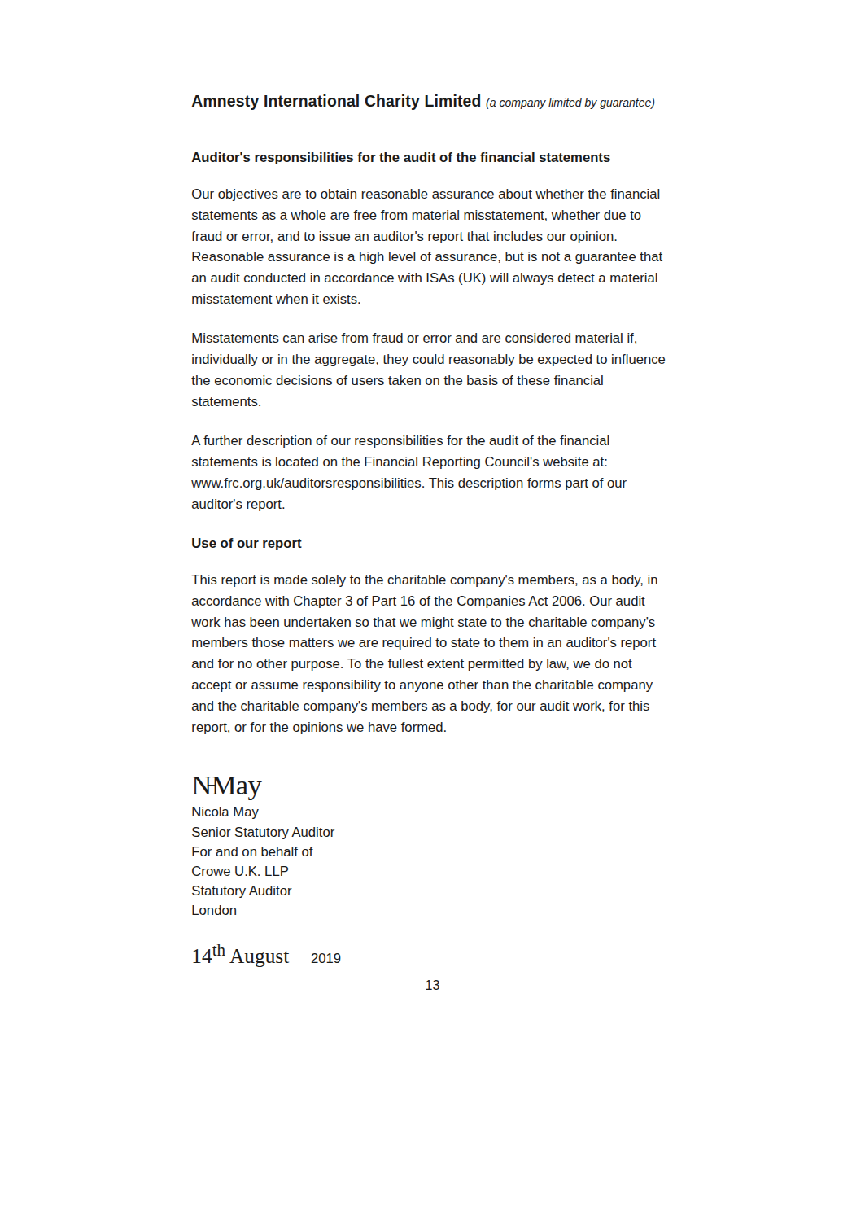Amnesty International Charity Limited (a company limited by guarantee)
Auditor's responsibilities for the audit of the financial statements
Our objectives are to obtain reasonable assurance about whether the financial statements as a whole are free from material misstatement, whether due to fraud or error, and to issue an auditor's report that includes our opinion. Reasonable assurance is a high level of assurance, but is not a guarantee that an audit conducted in accordance with ISAs (UK) will always detect a material misstatement when it exists.
Misstatements can arise from fraud or error and are considered material if, individually or in the aggregate, they could reasonably be expected to influence the economic decisions of users taken on the basis of these financial statements.
A further description of our responsibilities for the audit of the financial statements is located on the Financial Reporting Council's website at: www.frc.org.uk/auditorsresponsibilities. This description forms part of our auditor's report.
Use of our report
This report is made solely to the charitable company's members, as a body, in accordance with Chapter 3 of Part 16 of the Companies Act 2006. Our audit work has been undertaken so that we might state to the charitable company's members those matters we are required to state to them in an auditor's report and for no other purpose. To the fullest extent permitted by law, we do not accept or assume responsibility to anyone other than the charitable company and the charitable company's members as a body, for our audit work, for this report, or for the opinions we have formed.
N̵̵May
Nicola May
Senior Statutory Auditor
For and on behalf of
Crowe U.K. LLP
Statutory Auditor
London
14th August 2019
13